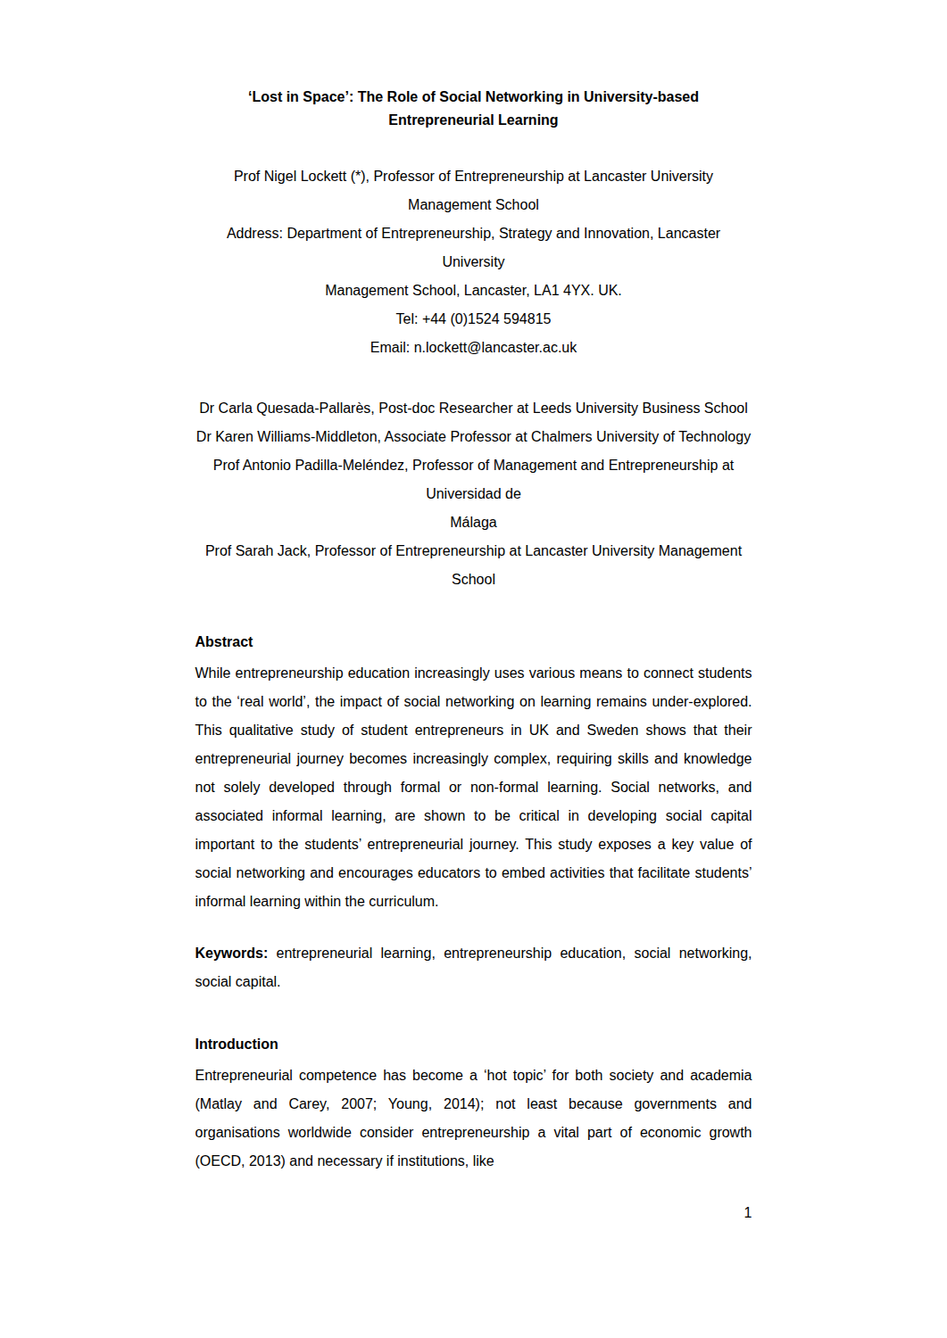‘Lost in Space’: The Role of Social Networking in University-based Entrepreneurial Learning
Prof Nigel Lockett (*), Professor of Entrepreneurship at Lancaster University Management School
Address: Department of Entrepreneurship, Strategy and Innovation, Lancaster University
Management School, Lancaster, LA1 4YX. UK.
Tel: +44 (0)1524 594815
Email: n.lockett@lancaster.ac.uk
Dr Carla Quesada-Pallarès, Post-doc Researcher at Leeds University Business School
Dr Karen Williams-Middleton, Associate Professor at Chalmers University of Technology
Prof Antonio Padilla-Meléndez, Professor of Management and Entrepreneurship at Universidad de
Málaga
Prof Sarah Jack, Professor of Entrepreneurship at Lancaster University Management School
Abstract
While entrepreneurship education increasingly uses various means to connect students to the ‘real world’, the impact of social networking on learning remains under-explored. This qualitative study of student entrepreneurs in UK and Sweden shows that their entrepreneurial journey becomes increasingly complex, requiring skills and knowledge not solely developed through formal or non-formal learning. Social networks, and associated informal learning, are shown to be critical in developing social capital important to the students’ entrepreneurial journey. This study exposes a key value of social networking and encourages educators to embed activities that facilitate students’ informal learning within the curriculum.
Keywords: entrepreneurial learning, entrepreneurship education, social networking, social capital.
Introduction
Entrepreneurial competence has become a ‘hot topic’ for both society and academia (Matlay and Carey, 2007; Young, 2014); not least because governments and organisations worldwide consider entrepreneurship a vital part of economic growth (OECD, 2013) and necessary if institutions, like
1